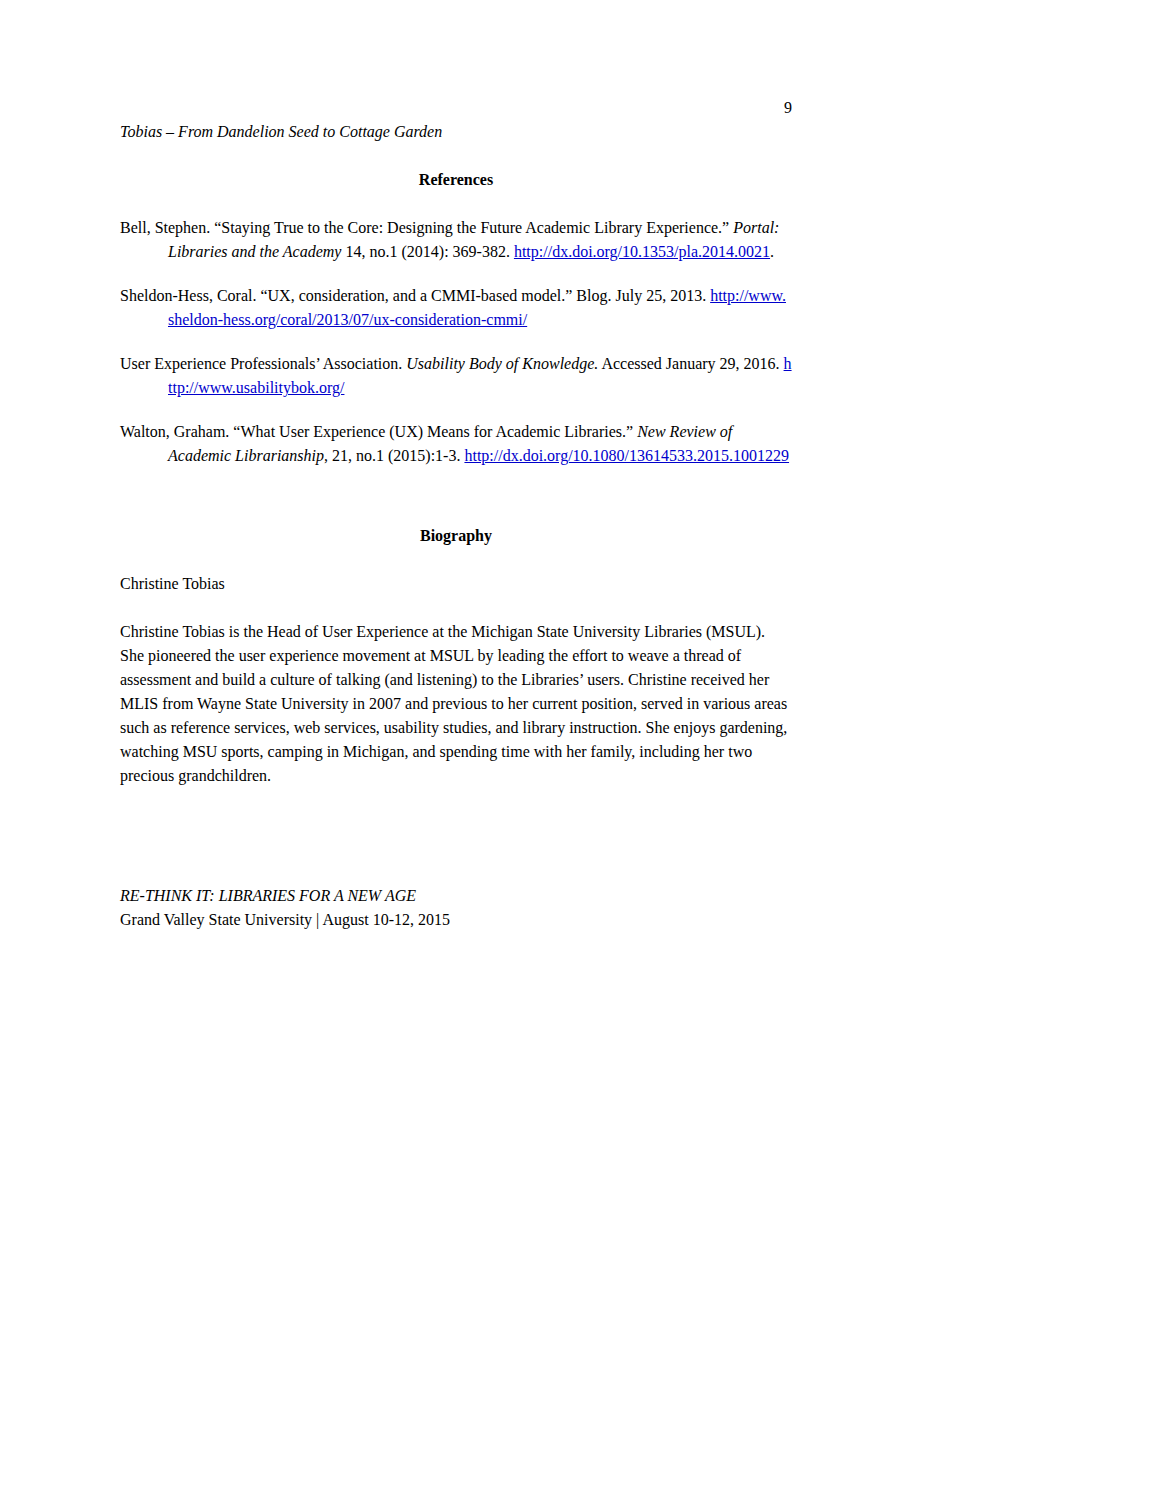9
Tobias – From Dandelion Seed to Cottage Garden
References
Bell, Stephen. “Staying True to the Core: Designing the Future Academic Library Experience.” Portal: Libraries and the Academy 14, no.1 (2014): 369-382. http://dx.doi.org/10.1353/pla.2014.0021.
Sheldon-Hess, Coral. “UX, consideration, and a CMMI-based model.” Blog. July 25, 2013. http://www.sheldon-hess.org/coral/2013/07/ux-consideration-cmmi/
User Experience Professionals’ Association. Usability Body of Knowledge. Accessed January 29, 2016. http://www.usabilitybok.org/
Walton, Graham. “What User Experience (UX) Means for Academic Libraries.” New Review of Academic Librarianship, 21, no.1 (2015):1-3. http://dx.doi.org/10.1080/13614533.2015.1001229
Biography
Christine Tobias
Christine Tobias is the Head of User Experience at the Michigan State University Libraries (MSUL). She pioneered the user experience movement at MSUL by leading the effort to weave a thread of assessment and build a culture of talking (and listening) to the Libraries’ users. Christine received her MLIS from Wayne State University in 2007 and previous to her current position, served in various areas such as reference services, web services, usability studies, and library instruction. She enjoys gardening, watching MSU sports, camping in Michigan, and spending time with her family, including her two precious grandchildren.
RE-THINK IT: LIBRARIES FOR A NEW AGE
Grand Valley State University | August 10-12, 2015